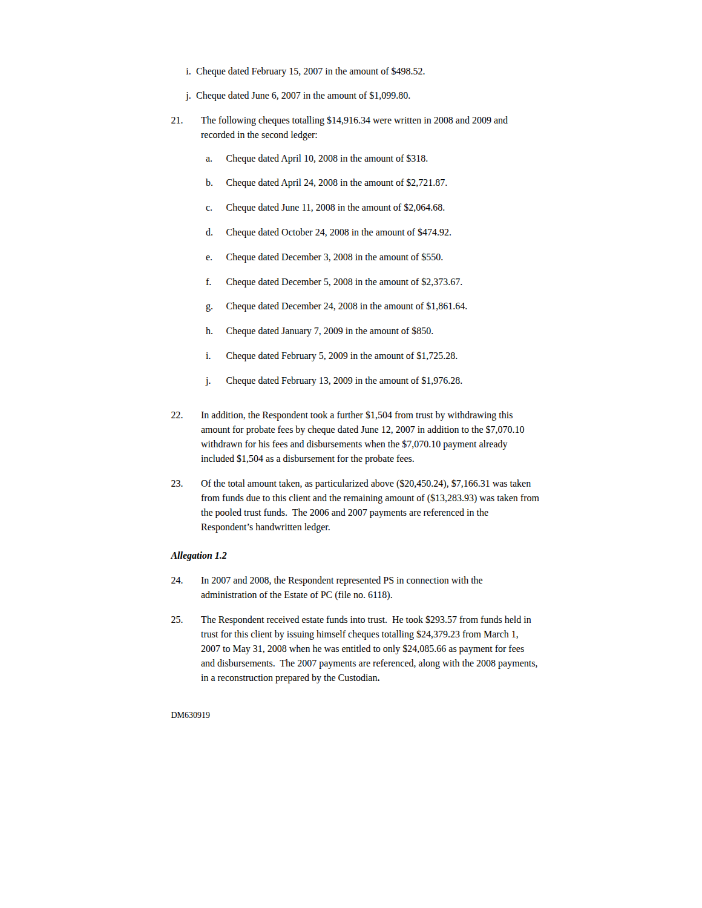i. Cheque dated February 15, 2007 in the amount of $498.52.
j. Cheque dated June 6, 2007 in the amount of $1,099.80.
21.
The following cheques totalling $14,916.34 were written in 2008 and 2009 and recorded in the second ledger:
a. Cheque dated April 10, 2008 in the amount of $318.
b. Cheque dated April 24, 2008 in the amount of $2,721.87.
c. Cheque dated June 11, 2008 in the amount of $2,064.68.
d. Cheque dated October 24, 2008 in the amount of $474.92.
e. Cheque dated December 3, 2008 in the amount of $550.
f. Cheque dated December 5, 2008 in the amount of $2,373.67.
g. Cheque dated December 24, 2008 in the amount of $1,861.64.
h. Cheque dated January 7, 2009 in the amount of $850.
i. Cheque dated February 5, 2009 in the amount of $1,725.28.
j. Cheque dated February 13, 2009 in the amount of $1,976.28.
22.
In addition, the Respondent took a further $1,504 from trust by withdrawing this amount for probate fees by cheque dated June 12, 2007 in addition to the $7,070.10 withdrawn for his fees and disbursements when the $7,070.10 payment already included $1,504 as a disbursement for the probate fees.
23.
Of the total amount taken, as particularized above ($20,450.24), $7,166.31 was taken from funds due to this client and the remaining amount of ($13,283.93) was taken from the pooled trust funds. The 2006 and 2007 payments are referenced in the Respondent’s handwritten ledger.
Allegation 1.2
24.
In 2007 and 2008, the Respondent represented PS in connection with the administration of the Estate of PC (file no. 6118).
25.
The Respondent received estate funds into trust. He took $293.57 from funds held in trust for this client by issuing himself cheques totalling $24,379.23 from March 1, 2007 to May 31, 2008 when he was entitled to only $24,085.66 as payment for fees and disbursements. The 2007 payments are referenced, along with the 2008 payments, in a reconstruction prepared by the Custodian.
DM630919